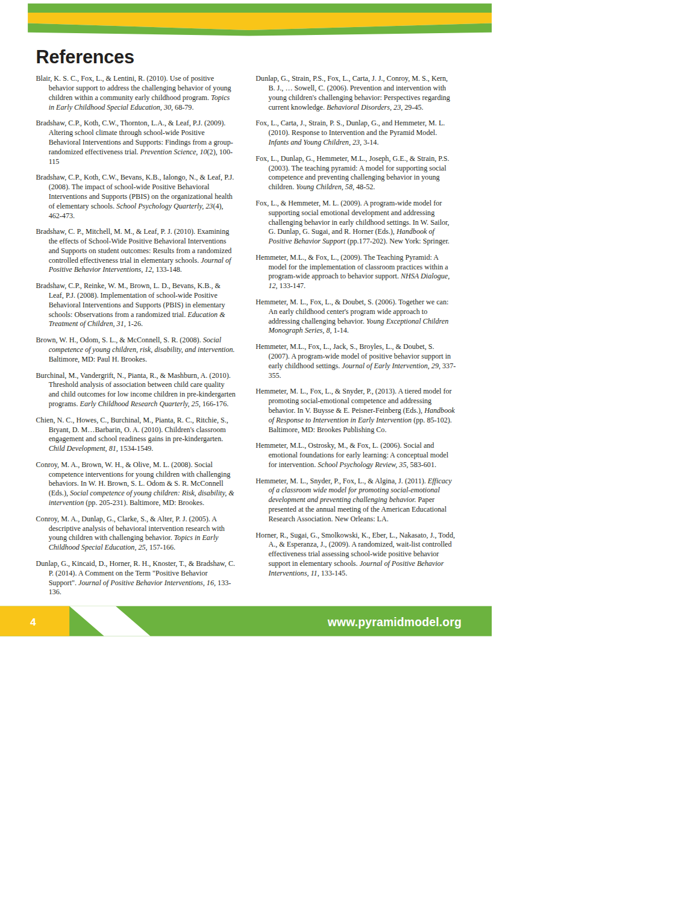References
Blair, K. S. C., Fox, L., & Lentini, R. (2010). Use of positive behavior support to address the challenging behavior of young children within a community early childhood program. Topics in Early Childhood Special Education, 30, 68-79.
Bradshaw, C.P., Koth, C.W., Thornton, L.A., & Leaf, P.J. (2009). Altering school climate through school-wide Positive Behavioral Interventions and Supports: Findings from a group-randomized effectiveness trial. Prevention Science, 10(2), 100-115
Bradshaw, C.P., Koth, C.W., Bevans, K.B., Ialongo, N., & Leaf, P.J. (2008). The impact of school-wide Positive Behavioral Interventions and Supports (PBIS) on the organizational health of elementary schools. School Psychology Quarterly, 23(4), 462-473.
Bradshaw, C. P., Mitchell, M. M., & Leaf, P. J. (2010). Examining the effects of School-Wide Positive Behavioral Interventions and Supports on student outcomes: Results from a randomized controlled effectiveness trial in elementary schools. Journal of Positive Behavior Interventions, 12, 133-148.
Bradshaw, C.P., Reinke, W. M., Brown, L. D., Bevans, K.B., & Leaf, P.J. (2008). Implementation of school-wide Positive Behavioral Interventions and Supports (PBIS) in elementary schools: Observations from a randomized trial. Education & Treatment of Children, 31, 1-26.
Brown, W. H., Odom, S. L., & McConnell, S. R. (2008). Social competence of young children, risk, disability, and intervention. Baltimore, MD: Paul H. Brookes.
Burchinal, M., Vandergrift, N., Pianta, R., & Mashburn, A. (2010). Threshold analysis of association between child care quality and child outcomes for low income children in pre-kindergarten programs. Early Childhood Research Quarterly, 25, 166-176.
Chien, N. C., Howes, C., Burchinal, M., Pianta, R. C., Ritchie, S., Bryant, D. M…Barbarin, O. A. (2010). Children's classroom engagement and school readiness gains in pre-kindergarten. Child Development, 81, 1534-1549.
Conroy, M. A., Brown, W. H., & Olive, M. L. (2008). Social competence interventions for young children with challenging behaviors. In W. H. Brown, S. L. Odom & S. R. McConnell (Eds.), Social competence of young children: Risk, disability, & intervention (pp. 205-231). Baltimore, MD: Brookes.
Conroy, M. A., Dunlap, G., Clarke, S., & Alter, P. J. (2005). A descriptive analysis of behavioral intervention research with young children with challenging behavior. Topics in Early Childhood Special Education, 25, 157-166.
Dunlap, G., Kincaid, D., Horner, R. H., Knoster, T., & Bradshaw, C. P. (2014). A Comment on the Term "Positive Behavior Support". Journal of Positive Behavior Interventions, 16, 133-136.
Dunlap, G., Strain, P.S., Fox, L., Carta, J. J., Conroy, M. S., Kern, B. J., … Sowell, C. (2006). Prevention and intervention with young children's challenging behavior: Perspectives regarding current knowledge. Behavioral Disorders, 23, 29-45.
Fox, L., Carta, J., Strain, P. S., Dunlap, G., and Hemmeter, M. L. (2010). Response to Intervention and the Pyramid Model. Infants and Young Children, 23, 3-14.
Fox, L., Dunlap, G., Hemmeter, M.L., Joseph, G.E., & Strain, P.S. (2003). The teaching pyramid: A model for supporting social competence and preventing challenging behavior in young children. Young Children, 58, 48-52.
Fox, L., & Hemmeter, M. L. (2009). A program-wide model for supporting social emotional development and addressing challenging behavior in early childhood settings. In W. Sailor, G. Dunlap, G. Sugai, and R. Horner (Eds.), Handbook of Positive Behavior Support (pp.177-202). New York: Springer.
Hemmeter, M.L., & Fox, L., (2009). The Teaching Pyramid: A model for the implementation of classroom practices within a program-wide approach to behavior support. NHSA Dialogue, 12, 133-147.
Hemmeter, M. L., Fox, L., & Doubet, S. (2006). Together we can: An early childhood center's program wide approach to addressing challenging behavior. Young Exceptional Children Monograph Series, 8, 1-14.
Hemmeter, M.L., Fox, L., Jack, S., Broyles, L., & Doubet, S. (2007). A program-wide model of positive behavior support in early childhood settings. Journal of Early Intervention, 29, 337-355.
Hemmeter, M. L., Fox, L., & Snyder, P., (2013). A tiered model for promoting social-emotional competence and addressing behavior. In V. Buysse & E. Peisner-Feinberg (Eds.), Handbook of Response to Intervention in Early Intervention (pp. 85-102). Baltimore, MD: Brookes Publishing Co.
Hemmeter, M.L., Ostrosky, M., & Fox, L. (2006). Social and emotional foundations for early learning: A conceptual model for intervention. School Psychology Review, 35, 583-601.
Hemmeter, M. L., Snyder, P., Fox, L., & Algina, J. (2011). Efficacy of a classroom wide model for promoting social-emotional development and preventing challenging behavior. Paper presented at the annual meeting of the American Educational Research Association. New Orleans: LA.
Horner, R., Sugai, G., Smolkowski, K., Eber, L., Nakasato, J., Todd, A., & Esperanza, J., (2009). A randomized, wait-list controlled effectiveness trial assessing school-wide positive behavior support in elementary schools. Journal of Positive Behavior Interventions, 11, 133-145.
4
www.pyramidmodel.org